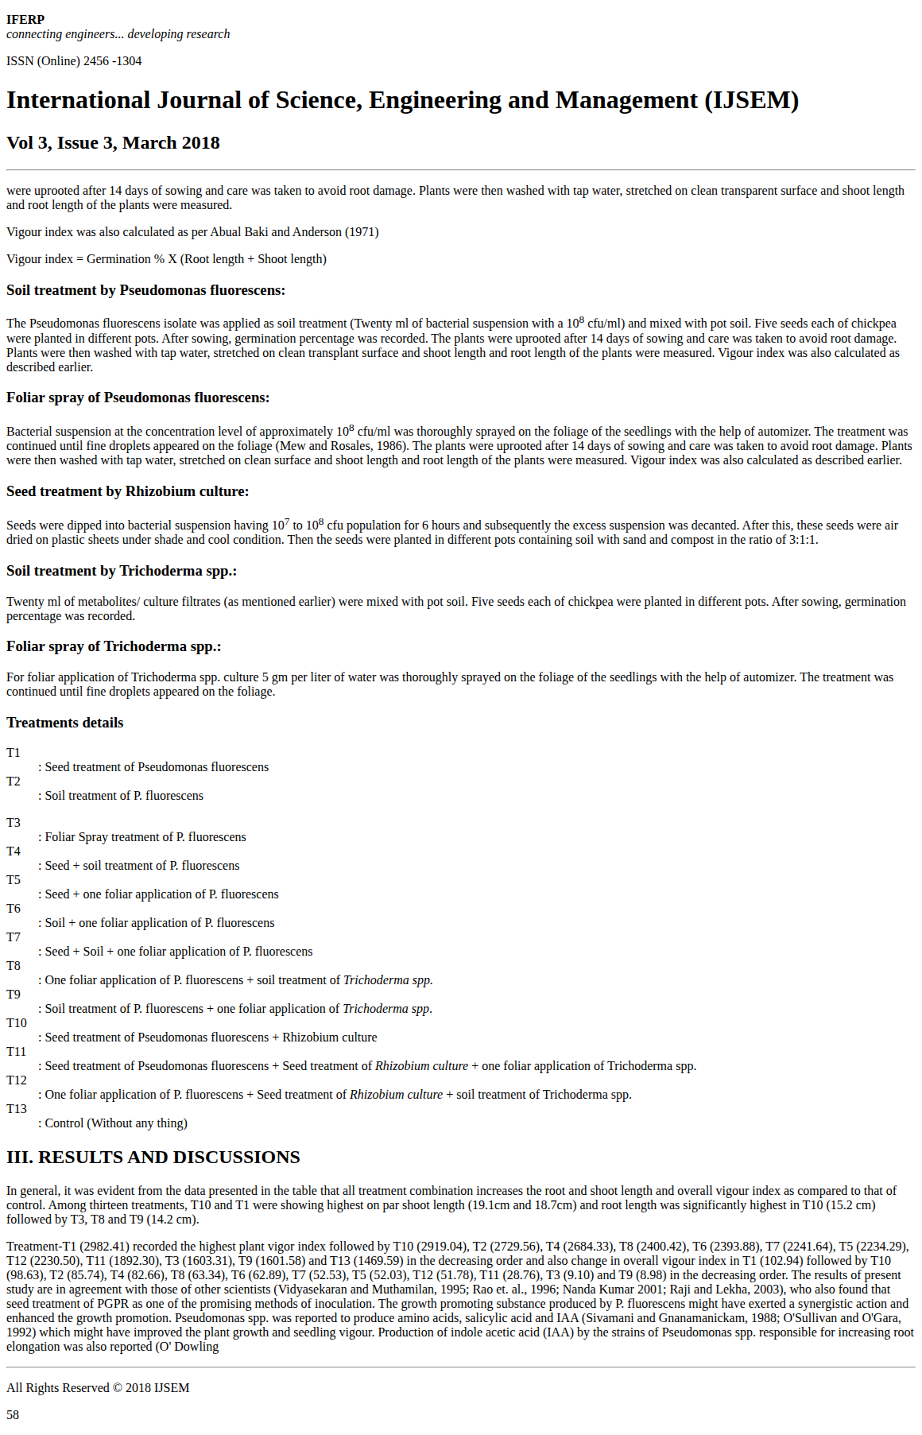IFERP
connecting engineers... developing research
ISSN (Online) 2456 -1304
International Journal of Science, Engineering and Management (IJSEM)
Vol 3, Issue 3, March 2018
were uprooted after 14 days of sowing and care was taken to avoid root damage. Plants were then washed with tap water, stretched on clean transparent surface and shoot length and root length of the plants were measured.
Vigour index was also calculated as per Abual Baki and Anderson (1971)
Vigour index = Germination % X (Root length + Shoot length)
Soil treatment by Pseudomonas fluorescens:
The Pseudomonas fluorescens isolate was applied as soil treatment (Twenty ml of bacterial suspension with a 108 cfu/ml) and mixed with pot soil. Five seeds each of chickpea were planted in different pots. After sowing, germination percentage was recorded. The plants were uprooted after 14 days of sowing and care was taken to avoid root damage. Plants were then washed with tap water, stretched on clean transplant surface and shoot length and root length of the plants were measured. Vigour index was also calculated as described earlier.
Foliar spray of Pseudomonas fluorescens:
Bacterial suspension at the concentration level of approximately 108 cfu/ml was thoroughly sprayed on the foliage of the seedlings with the help of automizer. The treatment was continued until fine droplets appeared on the foliage (Mew and Rosales, 1986). The plants were uprooted after 14 days of sowing and care was taken to avoid root damage. Plants were then washed with tap water, stretched on clean surface and shoot length and root length of the plants were measured. Vigour index was also calculated as described earlier.
Seed treatment by Rhizobium culture:
Seeds were dipped into bacterial suspension having 107 to 108 cfu population for 6 hours and subsequently the excess suspension was decanted. After this, these seeds were air dried on plastic sheets under shade and cool condition. Then the seeds were planted in different pots containing soil with sand and compost in the ratio of 3:1:1.
Soil treatment by Trichoderma spp.:
Twenty ml of metabolites/ culture filtrates (as mentioned earlier) were mixed with pot soil. Five seeds each of chickpea were planted in different pots. After sowing, germination percentage was recorded.
Foliar spray of Trichoderma spp.:
For foliar application of Trichoderma spp. culture 5 gm per liter of water was thoroughly sprayed on the foliage of the seedlings with the help of automizer. The treatment was continued until fine droplets appeared on the foliage.
Treatments details
T1
: Seed treatment of Pseudomonas fluorescens
T2
: Soil treatment of P. fluorescens
T3
: Foliar Spray treatment of P. fluorescens
T4
: Seed + soil treatment of P. fluorescens
T5
: Seed + one foliar application of P. fluorescens
T6
: Soil + one foliar application of P. fluorescens
T7
: Seed + Soil + one foliar application of P. fluorescens
T8
: One foliar application of P. fluorescens + soil treatment of Trichoderma spp.
T9
: Soil treatment of P. fluorescens + one foliar application of Trichoderma spp.
T10
: Seed treatment of Pseudomonas fluorescens + Rhizobium culture
T11
: Seed treatment of Pseudomonas fluorescens + Seed treatment of Rhizobium culture + one foliar application of Trichoderma spp.
T12
: One foliar application of P. fluorescens + Seed treatment of Rhizobium culture + soil treatment of Trichoderma spp.
T13
: Control (Without any thing)
III. RESULTS AND DISCUSSIONS
In general, it was evident from the data presented in the table that all treatment combination increases the root and shoot length and overall vigour index as compared to that of control. Among thirteen treatments, T10 and T1 were showing highest on par shoot length (19.1cm and 18.7cm) and root length was significantly highest in T10 (15.2 cm) followed by T3, T8 and T9 (14.2 cm).
Treatment-T1 (2982.41) recorded the highest plant vigor index followed by T10 (2919.04), T2 (2729.56), T4 (2684.33), T8 (2400.42), T6 (2393.88), T7 (2241.64), T5 (2234.29), T12 (2230.50), T11 (1892.30), T3 (1603.31), T9 (1601.58) and T13 (1469.59) in the decreasing order and also change in overall vigour index in T1 (102.94) followed by T10 (98.63), T2 (85.74), T4 (82.66), T8 (63.34), T6 (62.89), T7 (52.53), T5 (52.03), T12 (51.78), T11 (28.76), T3 (9.10) and T9 (8.98) in the decreasing order. The results of present study are in agreement with those of other scientists (Vidyasekaran and Muthamilan, 1995; Rao et. al., 1996; Nanda Kumar 2001; Raji and Lekha, 2003), who also found that seed treatment of PGPR as one of the promising methods of inoculation. The growth promoting substance produced by P. fluorescens might have exerted a synergistic action and enhanced the growth promotion. Pseudomonas spp. was reported to produce amino acids, salicylic acid and IAA (Sivamani and Gnanamanickam, 1988; O'Sullivan and O'Gara, 1992) which might have improved the plant growth and seedling vigour. Production of indole acetic acid (IAA) by the strains of Pseudomonas spp. responsible for increasing root elongation was also reported (O' Dowling
All Rights Reserved © 2018 IJSEM
58